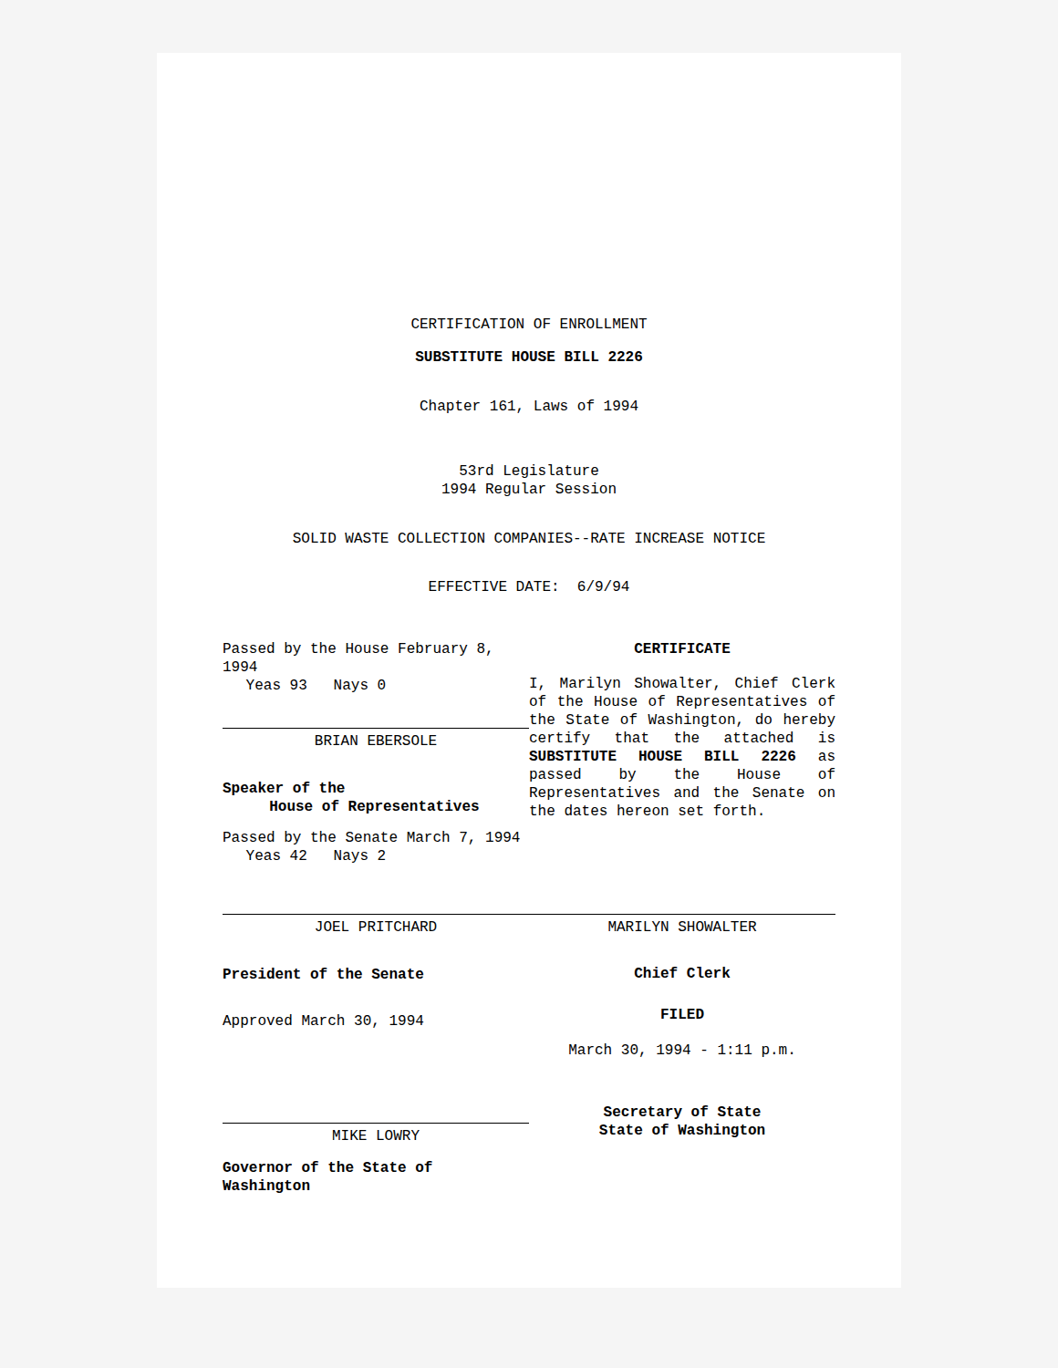CERTIFICATION OF ENROLLMENT
SUBSTITUTE HOUSE BILL 2226
Chapter 161, Laws of 1994
53rd Legislature
1994 Regular Session
SOLID WASTE COLLECTION COMPANIES--RATE INCREASE NOTICE
EFFECTIVE DATE: 6/9/94
| Passed by the House February 8, 1994 Yeas 93 Nays 0 BRIAN EBERSOLE Speaker of the House of Representatives Passed by the Senate March 7, 1994 Yeas 42 Nays 2 JOEL PRITCHARD President of the Senate Approved March 30, 1994 MIKE LOWRY Governor of the State of Washington | CERTIFICATE I, Marilyn Showalter, Chief Clerk of the House of Representatives of the State of Washington, do hereby certify that the attached is SUBSTITUTE HOUSE BILL 2226 as passed by the House of Representatives and the Senate on the dates hereon set forth. MARILYN SHOWALTER Chief Clerk FILED March 30, 1994 - 1:11 p.m. Secretary of State State of Washington |